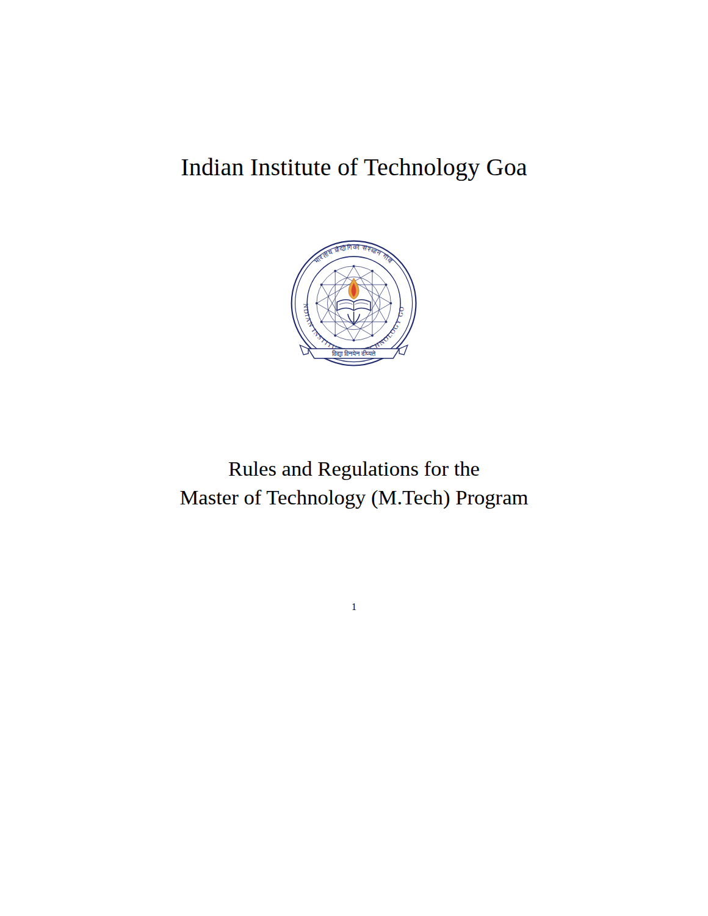Indian Institute of Technology Goa
भारतीय प्रौद्योगिकी संस्थान गोवा INDIAN INSTITUTE OF TECHNOLOGY GOA विद्या विनयेन दीप्यते
Rules and Regulations for the
Master of Technology (M.Tech) Program
1